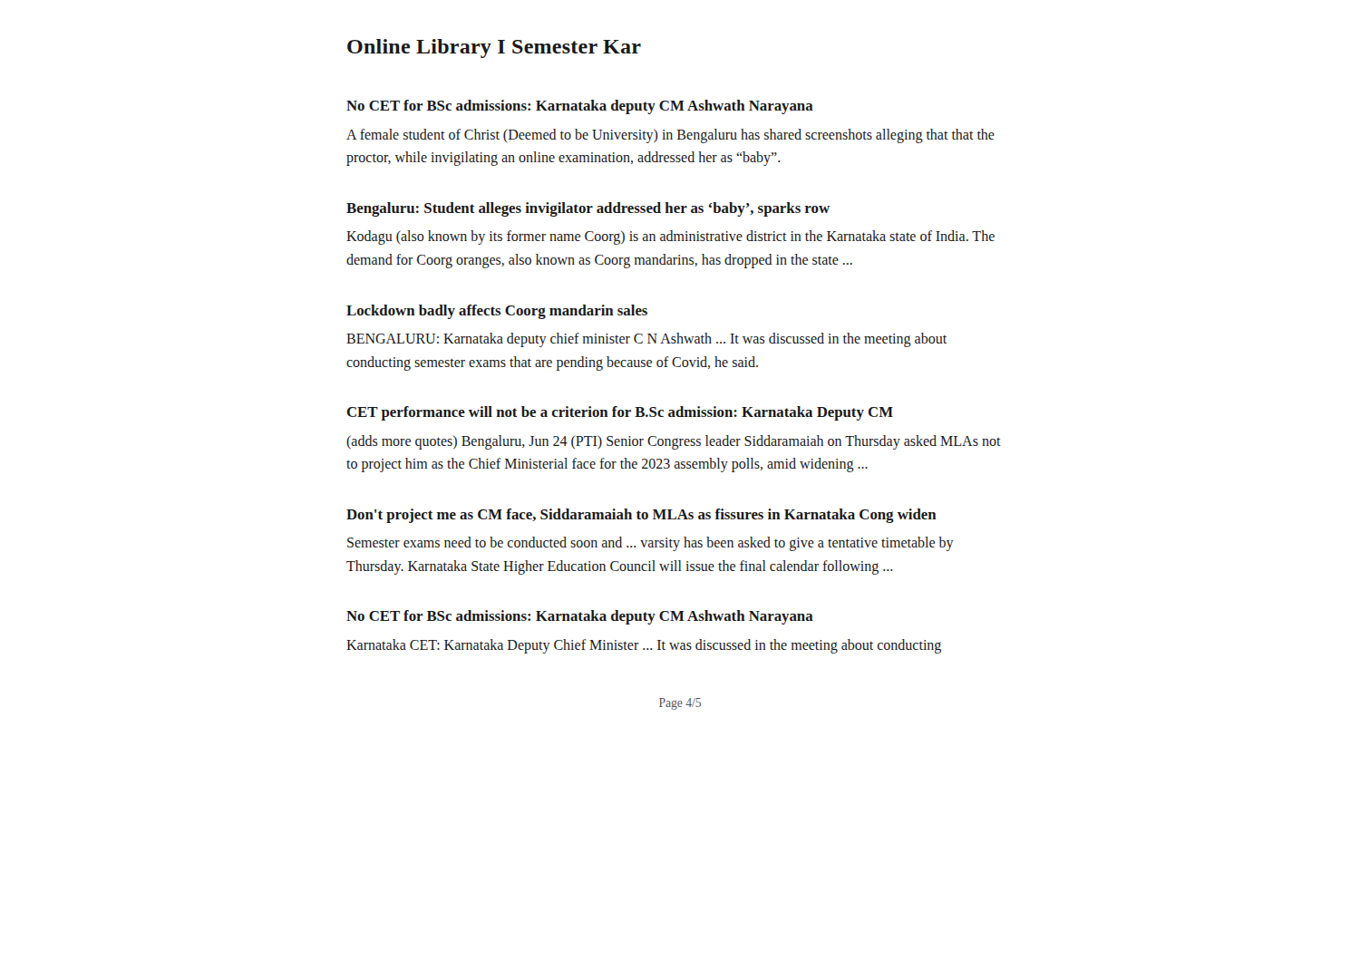Online Library I Semester Kar
No CET for BSc admissions: Karnataka deputy CM Ashwath Narayana
A female student of Christ (Deemed to be University) in Bengaluru has shared screenshots alleging that that the proctor, while invigilating an online examination, addressed her as “baby”.
Bengaluru: Student alleges invigilator addressed her as ‘baby’, sparks row
Kodagu (also known by its former name Coorg) is an administrative district in the Karnataka state of India. The demand for Coorg oranges, also known as Coorg mandarins, has dropped in the state ...
Lockdown badly affects Coorg mandarin sales
BENGALURU: Karnataka deputy chief minister C N Ashwath ... It was discussed in the meeting about conducting semester exams that are pending because of Covid, he said.
CET performance will not be a criterion for B.Sc admission: Karnataka Deputy CM
(adds more quotes) Bengaluru, Jun 24 (PTI) Senior Congress leader Siddaramaiah on Thursday asked MLAs not to project him as the Chief Ministerial face for the 2023 assembly polls, amid widening ...
Don't project me as CM face, Siddaramaiah to MLAs as fissures in Karnataka Cong widen
Semester exams need to be conducted soon and ... varsity has been asked to give a tentative timetable by Thursday. Karnataka State Higher Education Council will issue the final calendar following ...
No CET for BSc admissions: Karnataka deputy CM Ashwath Narayana
Karnataka CET: Karnataka Deputy Chief Minister ... It was discussed in the meeting about conducting
Page 4/5